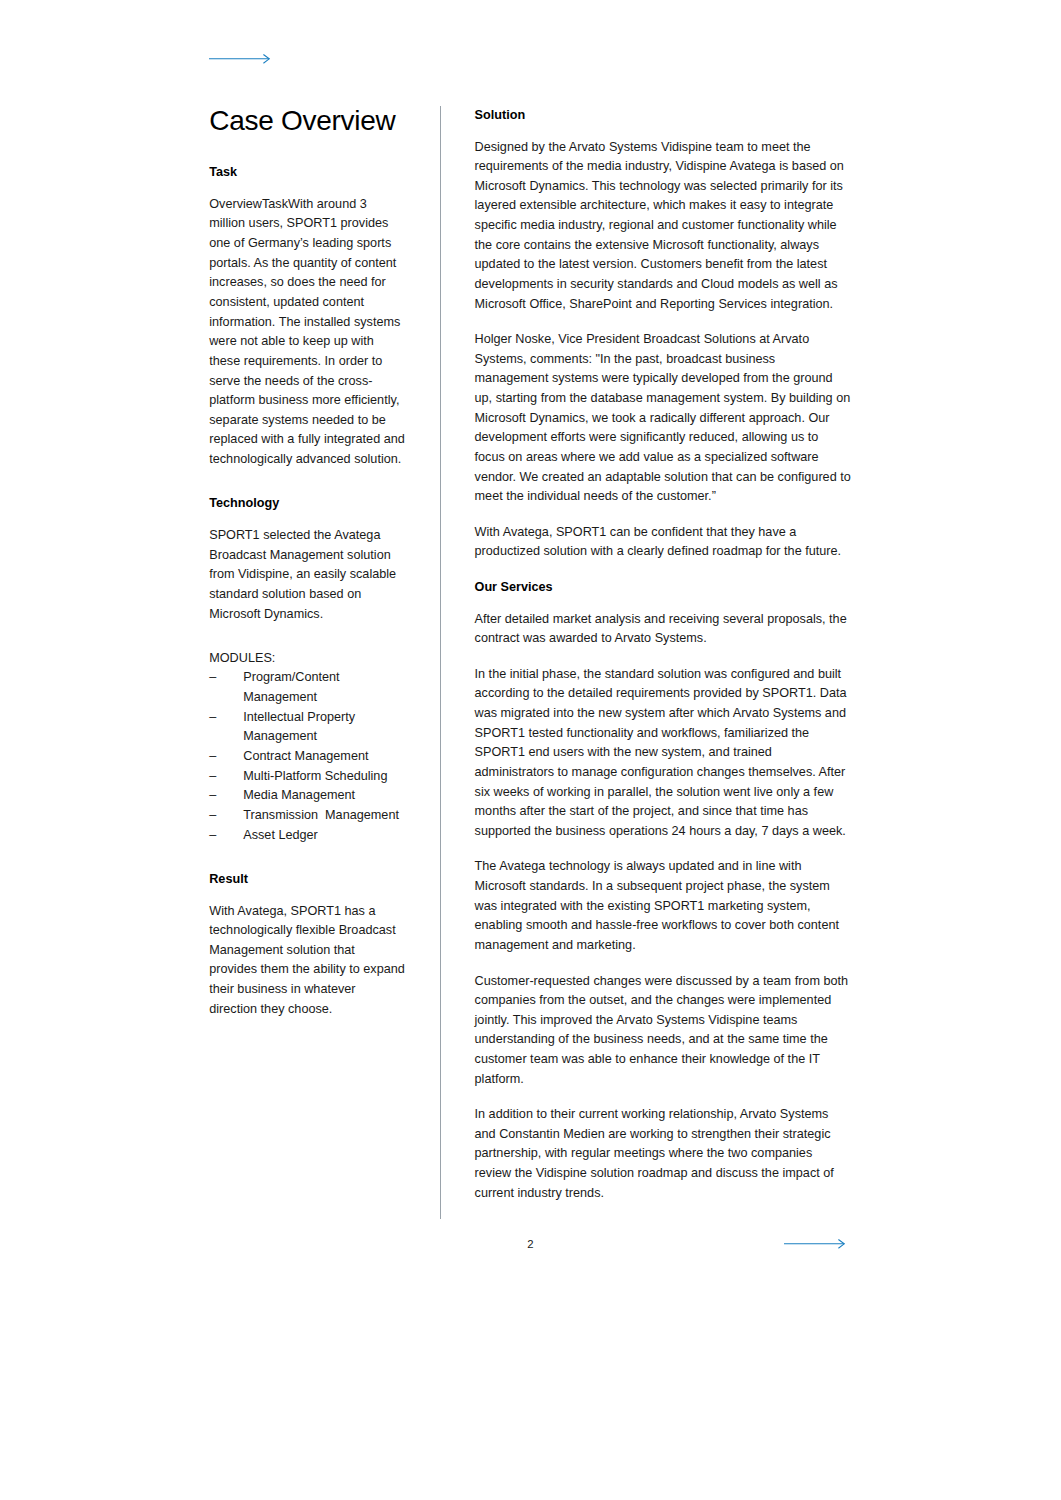Case Overview
Task
OverviewTaskWith around 3 million users, SPORT1 provides one of Germany’s leading sports portals. As the quantity of content increases, so does the need for consistent, updated content information. The installed systems were not able to keep up with these requirements. In order to serve the needs of the cross-platform business more efficiently, separate systems needed to be replaced with a fully integrated and technologically advanced solution.
Technology
SPORT1 selected the Avatega Broadcast Management solution from Vidispine, an easily scalable standard solution based on Microsoft Dynamics.
MODULES:
Program/Content Management
Intellectual Property Management
Contract Management
Multi-Platform Scheduling
Media Management
Transmission Management
Asset Ledger
Result
With Avatega, SPORT1 has a technologically flexible Broadcast Management solution that provides them the ability to expand their business in whatever direction they choose.
Solution
Designed by the Arvato Systems Vidispine team to meet the requirements of the media industry, Vidispine Avatega is based on Microsoft Dynamics. This technology was selected primarily for its layered extensible architecture, which makes it easy to integrate specific media industry, regional and customer functionality while the core contains the extensive Microsoft functionality, always updated to the latest version. Customers benefit from the latest developments in security standards and Cloud models as well as Microsoft Office, SharePoint and Reporting Services integration.
Holger Noske, Vice President Broadcast Solutions at Arvato Systems, comments: "In the past, broadcast business management systems were typically developed from the ground up, starting from the database management system. By building on Microsoft Dynamics, we took a radically different approach. Our development efforts were significantly reduced, allowing us to focus on areas where we add value as a specialized software vendor. We created an adaptable solution that can be configured to meet the individual needs of the customer.”
With Avatega, SPORT1 can be confident that they have a productized solution with a clearly defined roadmap for the future.
Our Services
After detailed market analysis and receiving several proposals, the contract was awarded to Arvato Systems.
In the initial phase, the standard solution was configured and built according to the detailed requirements provided by SPORT1. Data was migrated into the new system after which Arvato Systems and SPORT1 tested functionality and workflows, familiarized the SPORT1 end users with the new system, and trained administrators to manage configuration changes themselves. After six weeks of working in parallel, the solution went live only a few months after the start of the project, and since that time has supported the business operations 24 hours a day, 7 days a week.
The Avatega technology is always updated and in line with Microsoft standards. In a subsequent project phase, the system was integrated with the existing SPORT1 marketing system, enabling smooth and hassle-free workflows to cover both content management and marketing.
Customer-requested changes were discussed by a team from both companies from the outset, and the changes were implemented jointly. This improved the Arvato Systems Vidispine teams understanding of the business needs, and at the same time the customer team was able to enhance their knowledge of the IT platform.
In addition to their current working relationship, Arvato Systems and Constantin Medien are working to strengthen their strategic partnership, with regular meetings where the two companies review the Vidispine solution roadmap and discuss the impact of current industry trends.
2